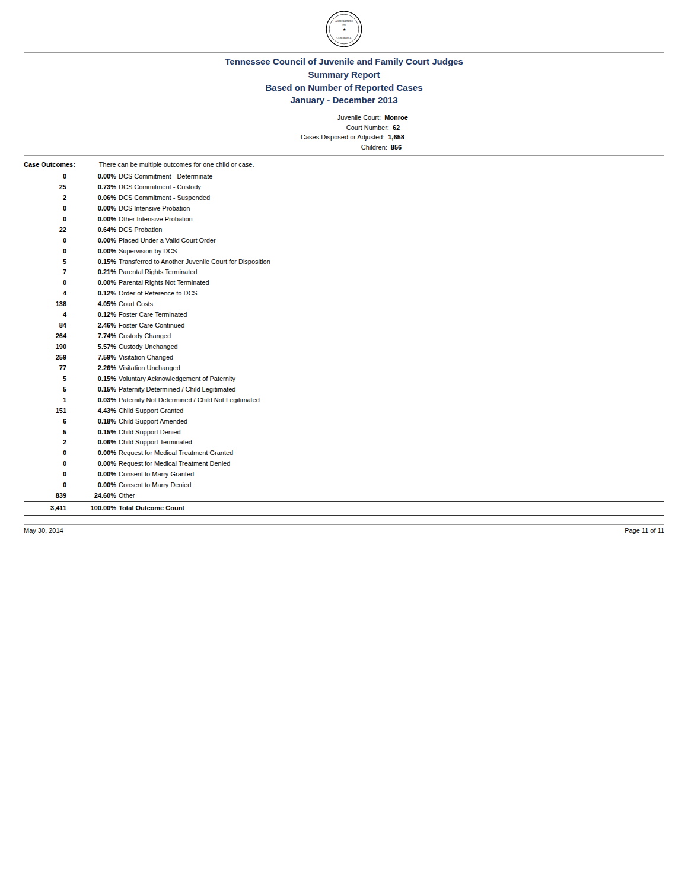Tennessee Council of Juvenile and Family Court Judges
Summary Report
Based on Number of Reported Cases
January - December 2013
Juvenile Court: Monroe
Court Number: 62
Cases Disposed or Adjusted: 1,658
Children: 856
Case Outcomes:There can be multiple outcomes for one child or case.
| 0 | 0.00% | DCS Commitment - Determinate |
| 25 | 0.73% | DCS Commitment - Custody |
| 2 | 0.06% | DCS Commitment - Suspended |
| 0 | 0.00% | DCS Intensive Probation |
| 0 | 0.00% | Other Intensive Probation |
| 22 | 0.64% | DCS Probation |
| 0 | 0.00% | Placed Under a Valid Court Order |
| 0 | 0.00% | Supervision by DCS |
| 5 | 0.15% | Transferred to Another Juvenile Court for Disposition |
| 7 | 0.21% | Parental Rights Terminated |
| 0 | 0.00% | Parental Rights Not Terminated |
| 4 | 0.12% | Order of Reference to DCS |
| 138 | 4.05% | Court Costs |
| 4 | 0.12% | Foster Care Terminated |
| 84 | 2.46% | Foster Care Continued |
| 264 | 7.74% | Custody Changed |
| 190 | 5.57% | Custody Unchanged |
| 259 | 7.59% | Visitation Changed |
| 77 | 2.26% | Visitation Unchanged |
| 5 | 0.15% | Voluntary Acknowledgement of Paternity |
| 5 | 0.15% | Paternity Determined / Child Legitimated |
| 1 | 0.03% | Paternity Not Determined / Child Not Legitimated |
| 151 | 4.43% | Child Support Granted |
| 6 | 0.18% | Child Support Amended |
| 5 | 0.15% | Child Support Denied |
| 2 | 0.06% | Child Support Terminated |
| 0 | 0.00% | Request for Medical Treatment Granted |
| 0 | 0.00% | Request for Medical Treatment Denied |
| 0 | 0.00% | Consent to Marry Granted |
| 0 | 0.00% | Consent to Marry Denied |
| 839 | 24.60% | Other |
| 3,411 | 100.00% | Total Outcome Count |
May 30, 2014 Page 11 of 11